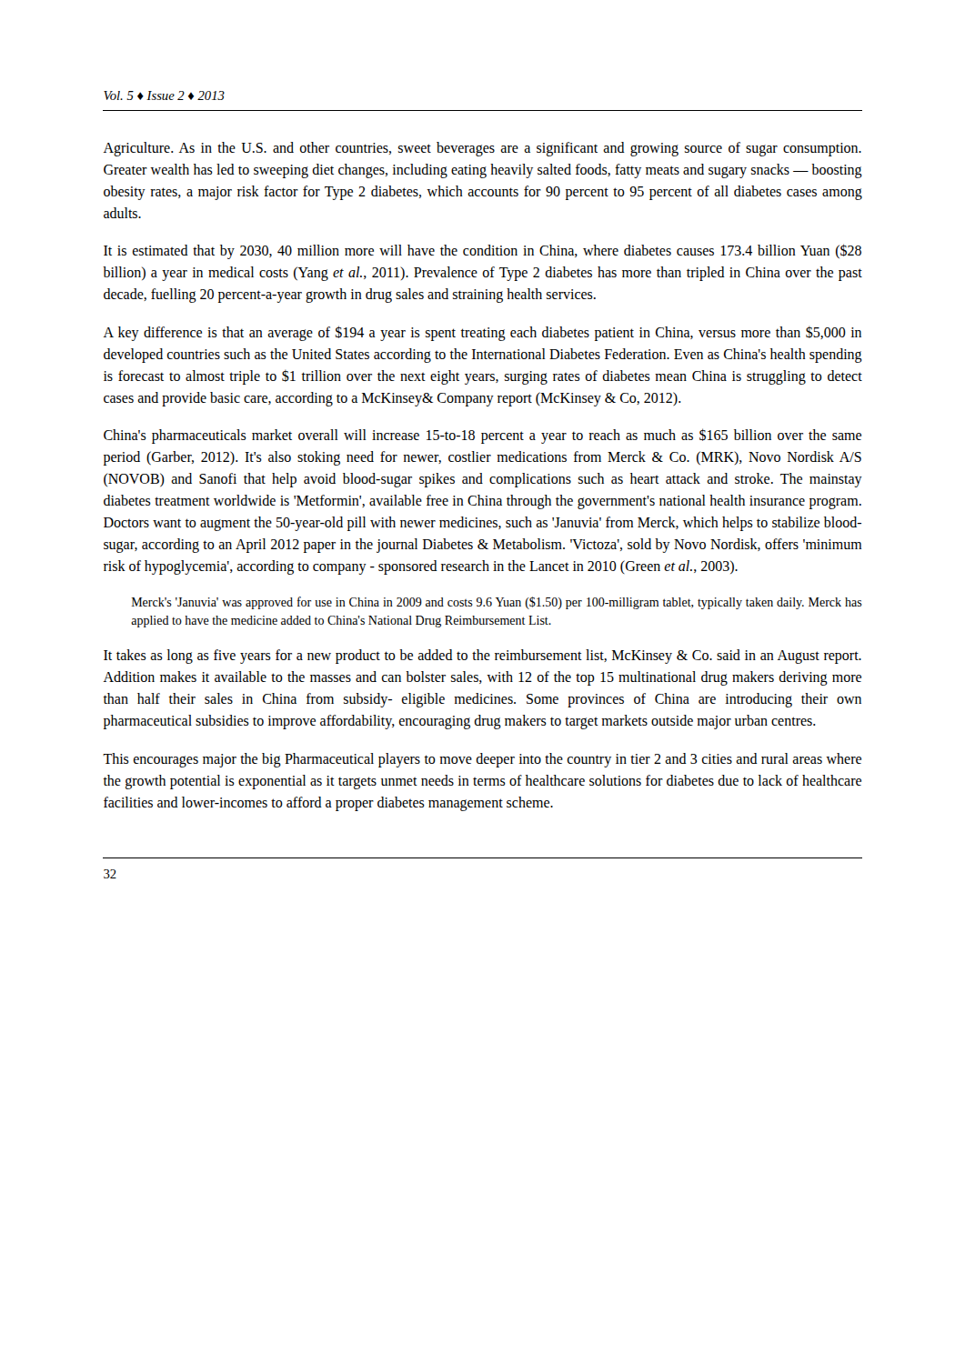Vol. 5 ♦ Issue 2 ♦ 2013
Agriculture. As in the U.S. and other countries, sweet beverages are a significant and growing source of sugar consumption. Greater wealth has led to sweeping diet changes, including eating heavily salted foods, fatty meats and sugary snacks — boosting obesity rates, a major risk factor for Type 2 diabetes, which accounts for 90 percent to 95 percent of all diabetes cases among adults.
It is estimated that by 2030, 40 million more will have the condition in China, where diabetes causes 173.4 billion Yuan ($28 billion) a year in medical costs (Yang et al., 2011). Prevalence of Type 2 diabetes has more than tripled in China over the past decade, fuelling 20 percent-a-year growth in drug sales and straining health services.
A key difference is that an average of $194 a year is spent treating each diabetes patient in China, versus more than $5,000 in developed countries such as the United States according to the International Diabetes Federation. Even as China's health spending is forecast to almost triple to $1 trillion over the next eight years, surging rates of diabetes mean China is struggling to detect cases and provide basic care, according to a McKinsey& Company report (McKinsey & Co, 2012).
China's pharmaceuticals market overall will increase 15-to-18 percent a year to reach as much as $165 billion over the same period (Garber, 2012). It's also stoking need for newer, costlier medications from Merck & Co. (MRK), Novo Nordisk A/S (NOVOB) and Sanofi that help avoid blood-sugar spikes and complications such as heart attack and stroke. The mainstay diabetes treatment worldwide is 'Metformin', available free in China through the government's national health insurance program. Doctors want to augment the 50-year-old pill with newer medicines, such as 'Januvia' from Merck, which helps to stabilize blood-sugar, according to an April 2012 paper in the journal Diabetes & Metabolism. 'Victoza', sold by Novo Nordisk, offers 'minimum risk of hypoglycemia', according to company - sponsored research in the Lancet in 2010 (Green et al., 2003).
Merck's 'Januvia' was approved for use in China in 2009 and costs 9.6 Yuan ($1.50) per 100-milligram tablet, typically taken daily. Merck has applied to have the medicine added to China's National Drug Reimbursement List.
It takes as long as five years for a new product to be added to the reimbursement list, McKinsey & Co. said in an August report. Addition makes it available to the masses and can bolster sales, with 12 of the top 15 multinational drug makers deriving more than half their sales in China from subsidy- eligible medicines. Some provinces of China are introducing their own pharmaceutical subsidies to improve affordability, encouraging drug makers to target markets outside major urban centres.
This encourages major the big Pharmaceutical players to move deeper into the country in tier 2 and 3 cities and rural areas where the growth potential is exponential as it targets unmet needs in terms of healthcare solutions for diabetes due to lack of healthcare facilities and lower-incomes to afford a proper diabetes management scheme.
32